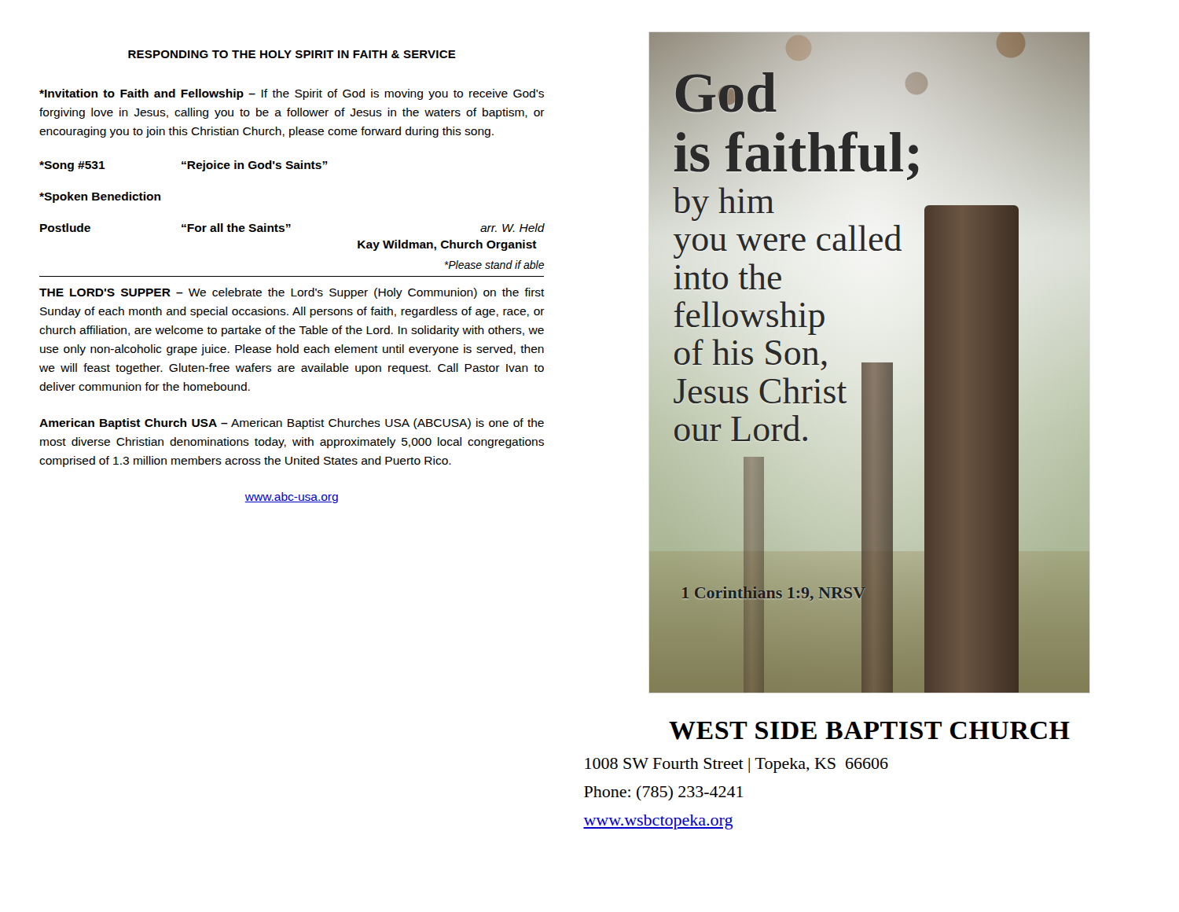RESPONDING TO THE HOLY SPIRIT IN FAITH & SERVICE
*Invitation to Faith and Fellowship – If the Spirit of God is moving you to receive God's forgiving love in Jesus, calling you to be a follower of Jesus in the waters of baptism, or encouraging you to join this Christian Church, please come forward during this song.
*Song #531 “Rejoice in God's Saints”
*Spoken Benediction
Postlude “For all the Saints” arr. W. Held
Kay Wildman, Church Organist
*Please stand if able
THE LORD'S SUPPER – We celebrate the Lord's Supper (Holy Communion) on the first Sunday of each month and special occasions. All persons of faith, regardless of age, race, or church affiliation, are welcome to partake of the Table of the Lord. In solidarity with others, we use only non-alcoholic grape juice. Please hold each element until everyone is served, then we will feast together. Gluten-free wafers are available upon request. Call Pastor Ivan to deliver communion for the homebound.
American Baptist Church USA – American Baptist Churches USA (ABCUSA) is one of the most diverse Christian denominations today, with approximately 5,000 local congregations comprised of 1.3 million members across the United States and Puerto Rico.
www.abc-usa.org
God is faithful; by him you were called into the fellowship of his Son, Jesus Christ our Lord.
1 Corinthians 1:9, NRSV
WEST SIDE BAPTIST CHURCH
1008 SW Fourth Street | Topeka, KS 66606
Phone: (785) 233-4241
www.wsbctopeka.org